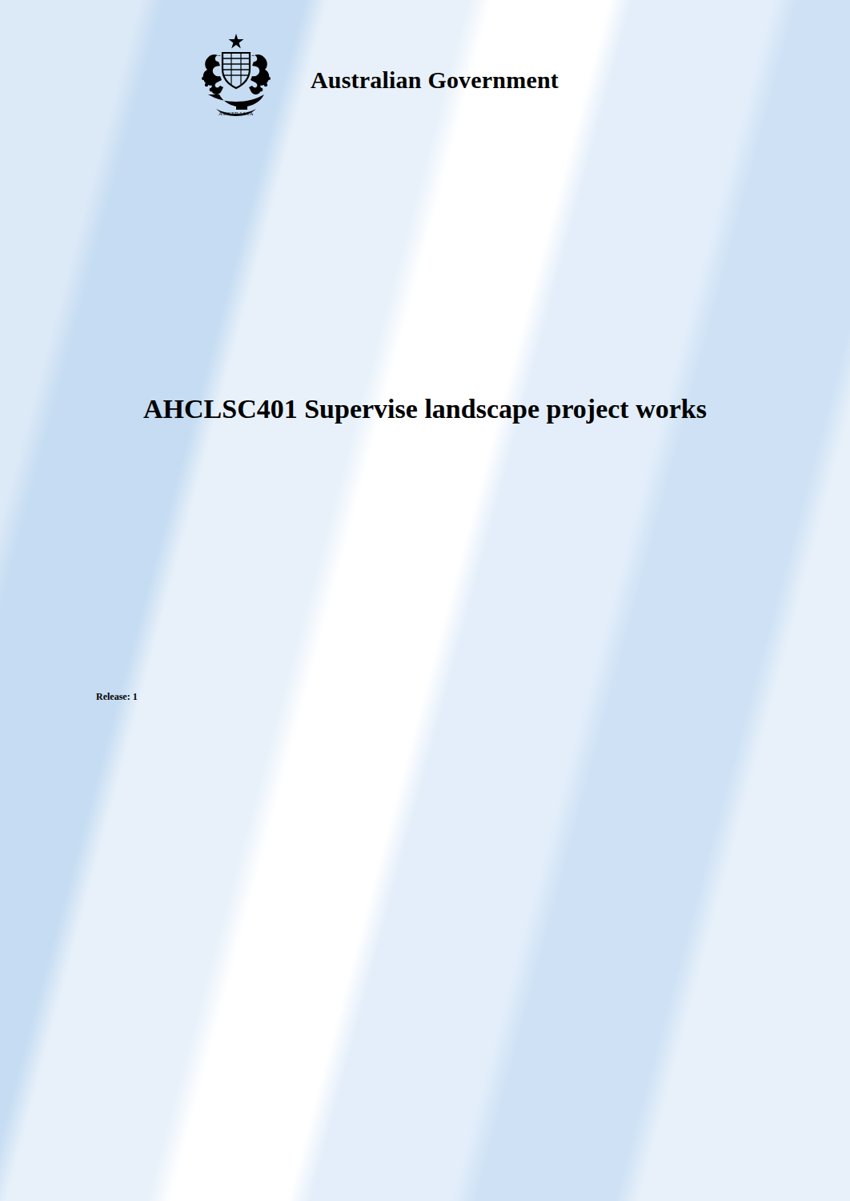AUSTRALIA
Australian Government
AHCLSC401 Supervise landscape project works
Release: 1